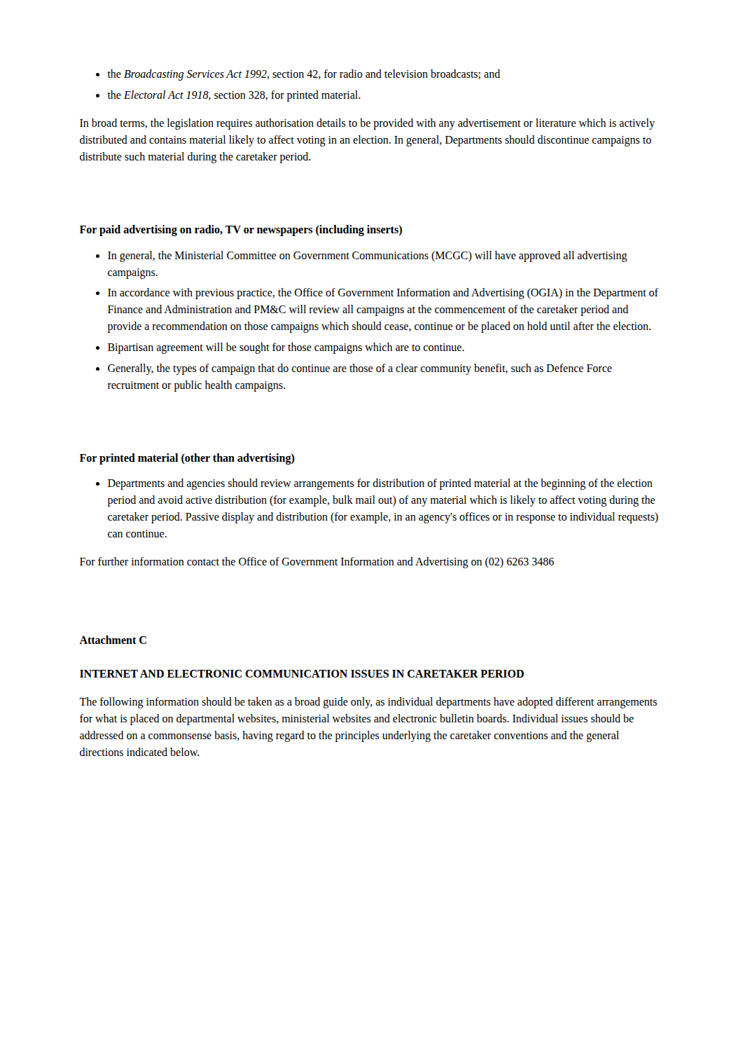the Broadcasting Services Act 1992, section 42, for radio and television broadcasts; and
the Electoral Act 1918, section 328, for printed material.
In broad terms, the legislation requires authorisation details to be provided with any advertisement or literature which is actively distributed and contains material likely to affect voting in an election. In general, Departments should discontinue campaigns to distribute such material during the caretaker period.
For paid advertising on radio, TV or newspapers (including inserts)
In general, the Ministerial Committee on Government Communications (MCGC) will have approved all advertising campaigns.
In accordance with previous practice, the Office of Government Information and Advertising (OGIA) in the Department of Finance and Administration and PM&C will review all campaigns at the commencement of the caretaker period and provide a recommendation on those campaigns which should cease, continue or be placed on hold until after the election.
Bipartisan agreement will be sought for those campaigns which are to continue.
Generally, the types of campaign that do continue are those of a clear community benefit, such as Defence Force recruitment or public health campaigns.
For printed material (other than advertising)
Departments and agencies should review arrangements for distribution of printed material at the beginning of the election period and avoid active distribution (for example, bulk mail out) of any material which is likely to affect voting during the caretaker period. Passive display and distribution (for example, in an agency's offices or in response to individual requests) can continue.
For further information contact the Office of Government Information and Advertising on (02) 6263 3486
Attachment C
INTERNET AND ELECTRONIC COMMUNICATION ISSUES IN CARETAKER PERIOD
The following information should be taken as a broad guide only, as individual departments have adopted different arrangements for what is placed on departmental websites, ministerial websites and electronic bulletin boards. Individual issues should be addressed on a commonsense basis, having regard to the principles underlying the caretaker conventions and the general directions indicated below.